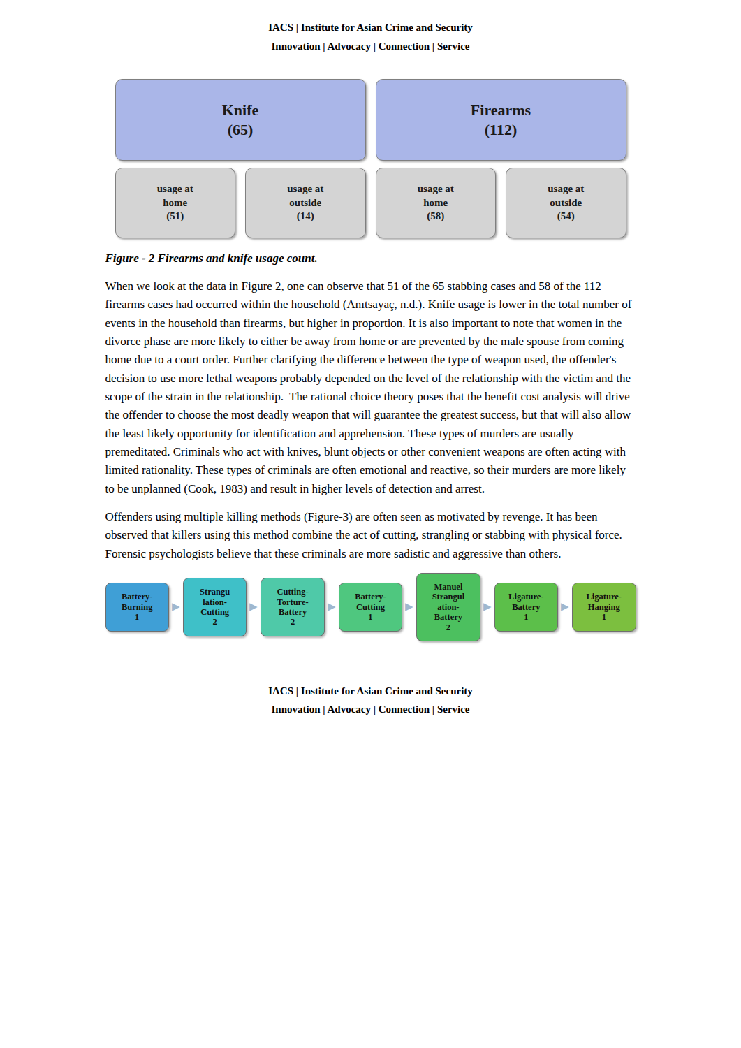IACS | Institute for Asian Crime and Security
Innovation | Advocacy | Connection | Service
| Knife (65) | Firearms (112) |
| usage at home (51) | usage at outside (14) | usage at home (58) | usage at outside (54) |
Figure - 2 Firearms and knife usage count.
When we look at the data in Figure 2, one can observe that 51 of the 65 stabbing cases and 58 of the 112 firearms cases had occurred within the household (Anıtsayaç, n.d.). Knife usage is lower in the total number of events in the household than firearms, but higher in proportion. It is also important to note that women in the divorce phase are more likely to either be away from home or are prevented by the male spouse from coming home due to a court order. Further clarifying the difference between the type of weapon used, the offender's decision to use more lethal weapons probably depended on the level of the relationship with the victim and the scope of the strain in the relationship. The rational choice theory poses that the benefit cost analysis will drive the offender to choose the most deadly weapon that will guarantee the greatest success, but that will also allow the least likely opportunity for identification and apprehension. These types of murders are usually premeditated. Criminals who act with knives, blunt objects or other convenient weapons are often acting with limited rationality. These types of criminals are often emotional and reactive, so their murders are more likely to be unplanned (Cook, 1983) and result in higher levels of detection and arrest.
Offenders using multiple killing methods (Figure-3) are often seen as motivated by revenge. It has been observed that killers using this method combine the act of cutting, strangling or stabbing with physical force. Forensic psychologists believe that these criminals are more sadistic and aggressive than others.
| Battery- Burning 1 | ▶ | Strangu lation- Cutting 2 | ▶ | Cutting- Torture- Battery 2 | ▶ | Battery- Cutting 1 | ▶ | Manuel Strangul ation- Battery 2 | ▶ | Ligature- Battery 1 | ▶ | Ligature- Hanging 1 |
IACS | Institute for Asian Crime and Security
Innovation | Advocacy | Connection | Service